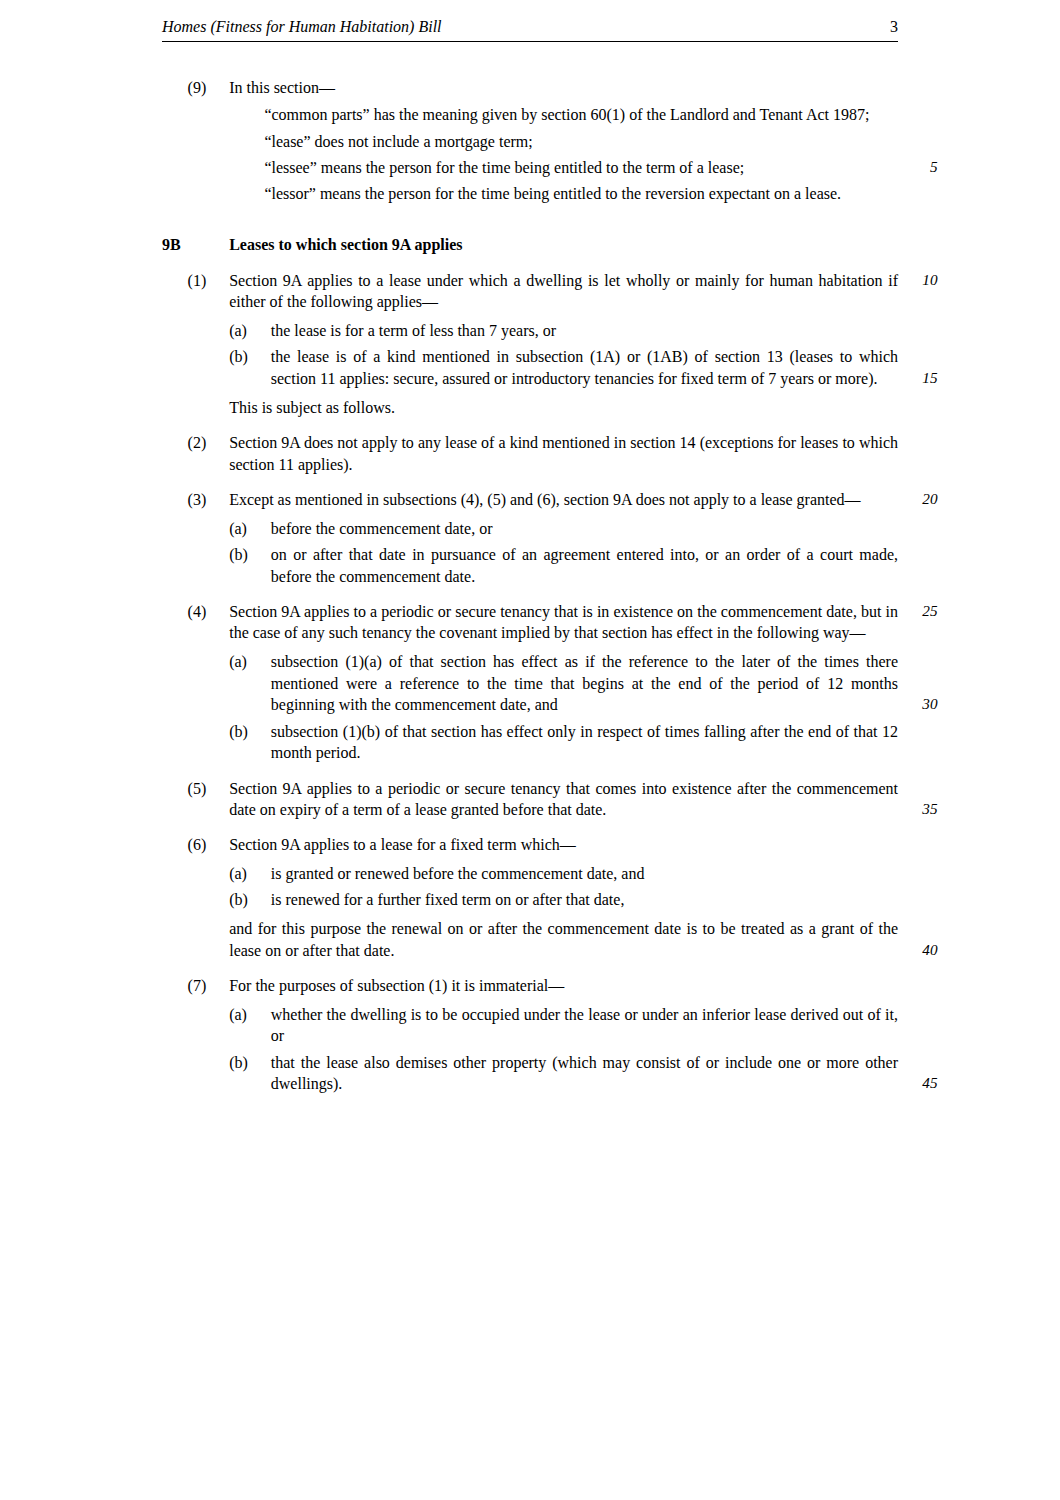Homes (Fitness for Human Habitation) Bill 3
(9) In this section—
“common parts” has the meaning given by section 60(1) of the Landlord and Tenant Act 1987;
“lease” does not include a mortgage term;
“lessee” means the person for the time being entitled to the term of a lease;5
“lessor” means the person for the time being entitled to the reversion expectant on a lease.
9B Leases to which section 9A applies
(1) 10 Section 9A applies to a lease under which a dwelling is let wholly or mainly for human habitation if either of the following applies—
(a) the lease is for a term of less than 7 years, or
(b) the lease is of a kind mentioned in subsection (1A) or (1AB) of section 13 (leases to which section 11 applies: secure, assured or introductory tenancies for fixed term of 7 years or more).15
This is subject as follows.
(2) Section 9A does not apply to any lease of a kind mentioned in section 14 (exceptions for leases to which section 11 applies).
(3) 20 Except as mentioned in subsections (4), (5) and (6), section 9A does not apply to a lease granted—
(a) before the commencement date, or
(b) on or after that date in pursuance of an agreement entered into, or an order of a court made, before the commencement date.
(4) 25 Section 9A applies to a periodic or secure tenancy that is in existence on the commencement date, but in the case of any such tenancy the covenant implied by that section has effect in the following way—
(a) subsection (1)(a) of that section has effect as if the reference to the later of the times there mentioned were a reference to the time that begins at the end of the period of 12 months beginning with the commencement date, and30
(b) subsection (1)(b) of that section has effect only in respect of times falling after the end of that 12 month period.
(5) Section 9A applies to a periodic or secure tenancy that comes into existence after the commencement date on expiry of a term of a lease granted before that date.35
(6) Section 9A applies to a lease for a fixed term which—
(a) is granted or renewed before the commencement date, and
(b) is renewed for a further fixed term on or after that date,
and for this purpose the renewal on or after the commencement date is to be treated as a grant of the lease on or after that date.40
(7) For the purposes of subsection (1) it is immaterial—
(a) whether the dwelling is to be occupied under the lease or under an inferior lease derived out of it, or
(b) that the lease also demises other property (which may consist of or include one or more other dwellings).45